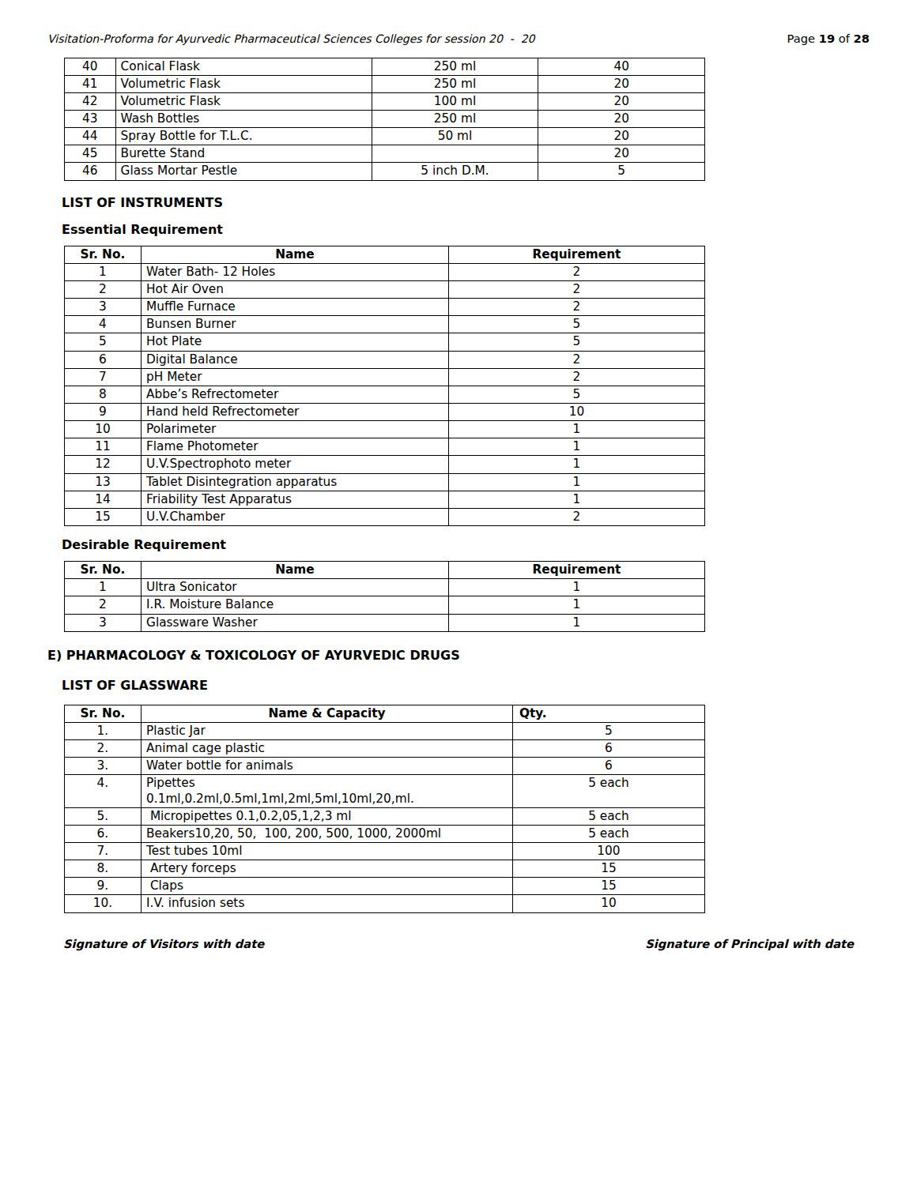Visitation-Proforma for Ayurvedic Pharmaceutical Sciences Colleges for session 20 - 20 Page 19 of 28
| 40 | Conical Flask | 250 ml | 40 |
| 41 | Volumetric Flask | 250 ml | 20 |
| 42 | Volumetric Flask | 100 ml | 20 |
| 43 | Wash Bottles | 250 ml | 20 |
| 44 | Spray Bottle for T.L.C. | 50 ml | 20 |
| 45 | Burette Stand | | 20 |
| 46 | Glass Mortar Pestle | 5 inch D.M. | 5 |
LIST OF INSTRUMENTS
Essential Requirement
| Sr. No. | Name | Requirement |
| --- | --- | --- |
| 1 | Water Bath- 12 Holes | 2 |
| 2 | Hot Air Oven | 2 |
| 3 | Muffle Furnace | 2 |
| 4 | Bunsen Burner | 5 |
| 5 | Hot Plate | 5 |
| 6 | Digital Balance | 2 |
| 7 | pH Meter | 2 |
| 8 | Abbe’s Refrectometer | 5 |
| 9 | Hand held Refrectometer | 10 |
| 10 | Polarimeter | 1 |
| 11 | Flame Photometer | 1 |
| 12 | U.V.Spectrophoto meter | 1 |
| 13 | Tablet Disintegration apparatus | 1 |
| 14 | Friability Test Apparatus | 1 |
| 15 | U.V.Chamber | 2 |
Desirable Requirement
| Sr. No. | Name | Requirement |
| --- | --- | --- |
| 1 | Ultra Sonicator | 1 |
| 2 | I.R. Moisture Balance | 1 |
| 3 | Glassware Washer | 1 |
E) PHARMACOLOGY & TOXICOLOGY OF AYURVEDIC DRUGS
LIST OF GLASSWARE
| Sr. No. | Name & Capacity | Qty. |
| --- | --- | --- |
| 1. | Plastic Jar | 5 |
| 2. | Animal cage plastic | 6 |
| 3. | Water bottle for animals | 6 |
| 4. | Pipettes 0.1ml,0.2ml,0.5ml,1ml,2ml,5ml,10ml,20,ml. | 5 each |
| 5. | Micropipettes 0.1,0.2,05,1,2,3 ml | 5 each |
| 6. | Beakers10,20, 50, 100, 200, 500, 1000, 2000ml | 5 each |
| 7. | Test tubes 10ml | 100 |
| 8. | Artery forceps | 15 |
| 9. | Claps | 15 |
| 10. | I.V. infusion sets | 10 |
Signature of Visitors with date Signature of Principal with date